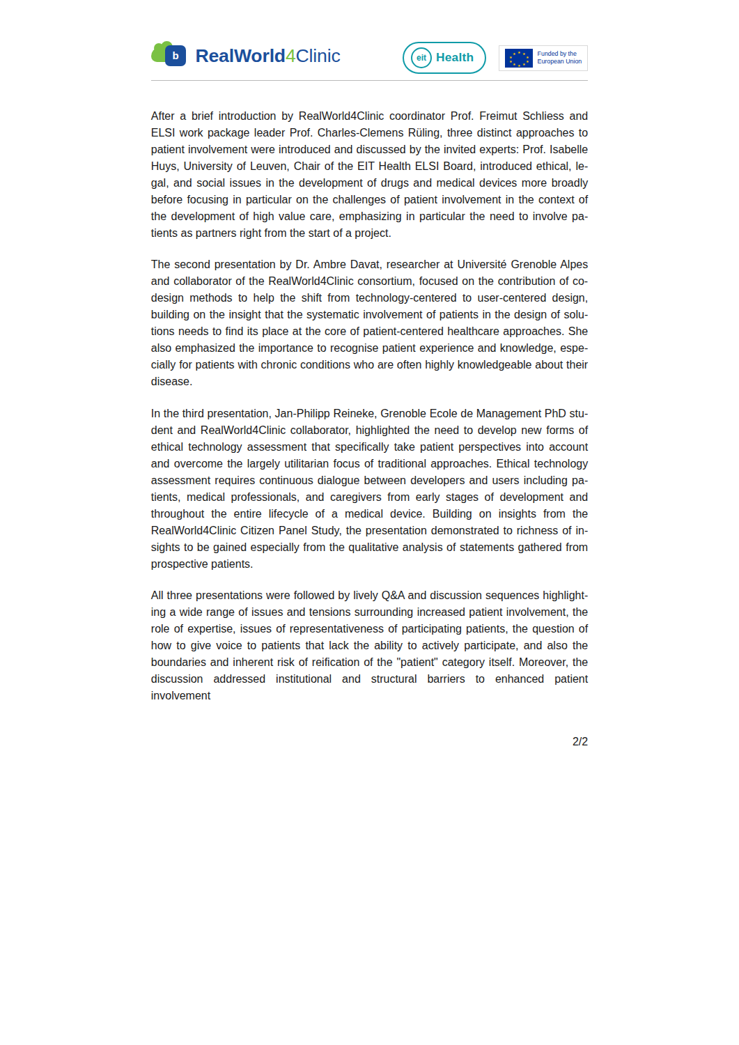b
RealWorld 4 Clinic
eit
Health
★ ★ ★ ★ ★ ★ ★ ★ ★ ★
Funded by the
European Union
After a brief introduction by RealWorld4Clinic coordinator Prof. Freimut Schliess and ELSI work package leader Prof. Charles-Clemens Rüling, three distinct approaches to patient involvement were introduced and discussed by the invited experts: Prof. Isabelle Huys, University of Leuven, Chair of the EIT Health ELSI Board, introduced ethical, legal, and social issues in the development of drugs and medical devices more broadly before focusing in particular on the challenges of patient involvement in the context of the development of high value care, emphasizing in particular the need to involve patients as partners right from the start of a project.
The second presentation by Dr. Ambre Davat, researcher at Université Grenoble Alpes and collaborator of the RealWorld4Clinic consortium, focused on the contribution of co-design methods to help the shift from technology-centered to user-centered design, building on the insight that the systematic involvement of patients in the design of solutions needs to find its place at the core of patient-centered healthcare approaches. She also emphasized the importance to recognise patient experience and knowledge, especially for patients with chronic conditions who are often highly knowledgeable about their disease.
In the third presentation, Jan-Philipp Reineke, Grenoble Ecole de Management PhD student and RealWorld4Clinic collaborator, highlighted the need to develop new forms of ethical technology assessment that specifically take patient perspectives into account and overcome the largely utilitarian focus of traditional approaches. Ethical technology assessment requires continuous dialogue between developers and users including patients, medical professionals, and caregivers from early stages of development and throughout the entire lifecycle of a medical device. Building on insights from the RealWorld4Clinic Citizen Panel Study, the presentation demonstrated to richness of insights to be gained especially from the qualitative analysis of statements gathered from prospective patients.
All three presentations were followed by lively Q&A and discussion sequences highlighting a wide range of issues and tensions surrounding increased patient involvement, the role of expertise, issues of representativeness of participating patients, the question of how to give voice to patients that lack the ability to actively participate, and also the boundaries and inherent risk of reification of the "patient" category itself. Moreover, the discussion addressed institutional and structural barriers to enhanced patient involvement
2/2